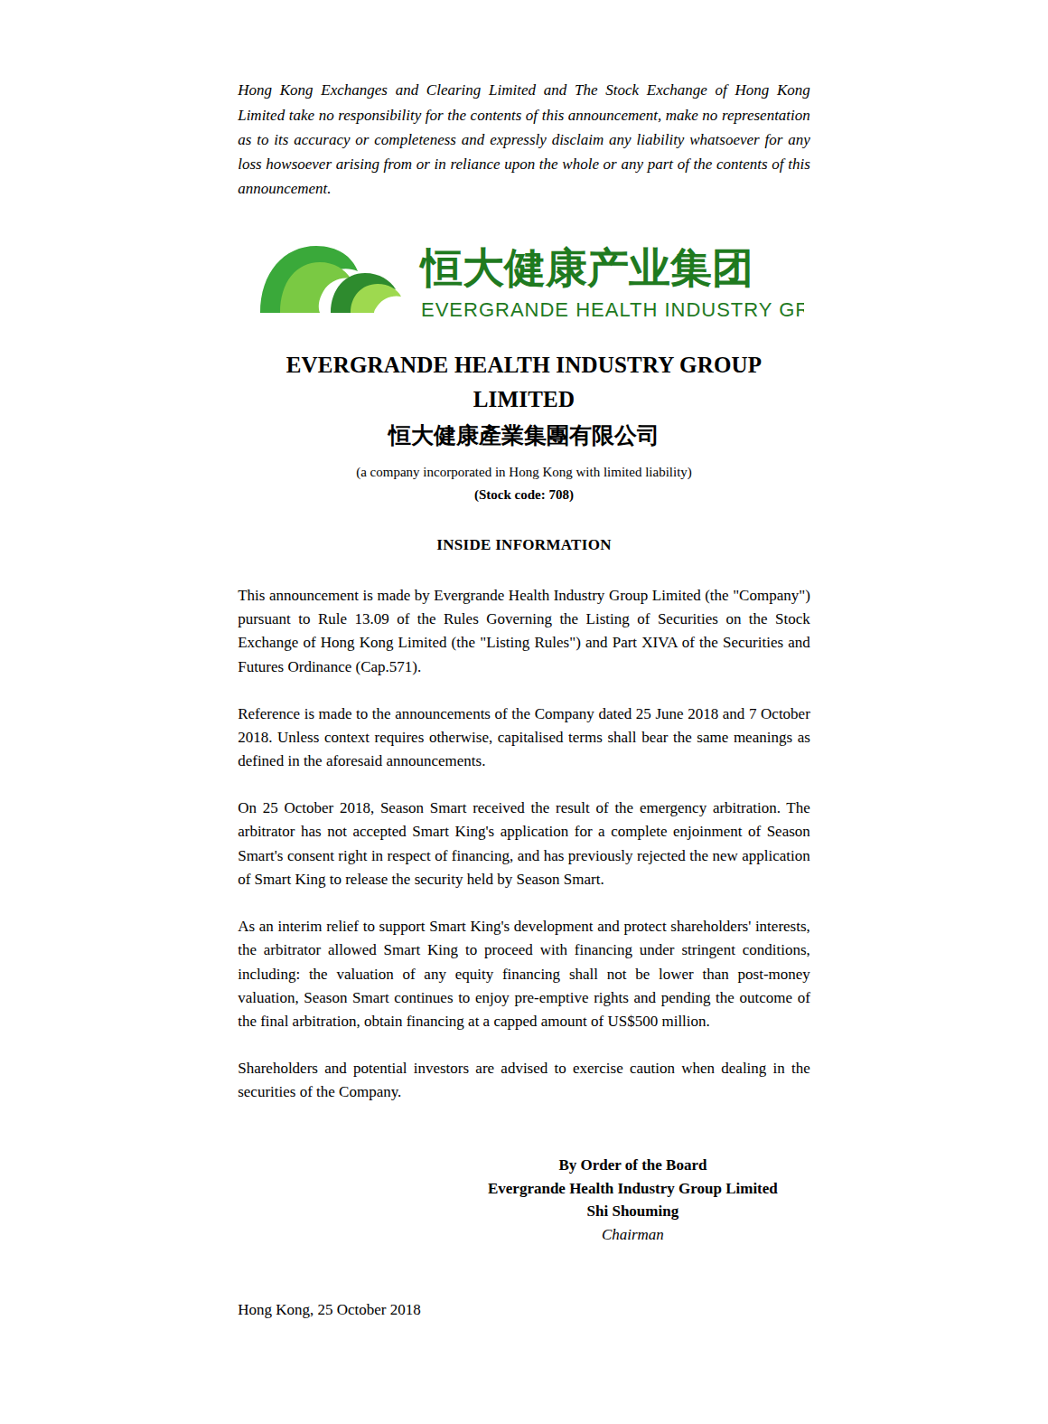Hong Kong Exchanges and Clearing Limited and The Stock Exchange of Hong Kong Limited take no responsibility for the contents of this announcement, make no representation as to its accuracy or completeness and expressly disclaim any liability whatsoever for any loss howsoever arising from or in reliance upon the whole or any part of the contents of this announcement.
恒大健康产业集团 EVERGRANDE HEALTH INDUSTRY GROUP
EVERGRANDE HEALTH INDUSTRY GROUP LIMITED
恒大健康產業集團有限公司
(a company incorporated in Hong Kong with limited liability)
(Stock code: 708)
INSIDE INFORMATION
This announcement is made by Evergrande Health Industry Group Limited (the "Company") pursuant to Rule 13.09 of the Rules Governing the Listing of Securities on the Stock Exchange of Hong Kong Limited (the "Listing Rules") and Part XIVA of the Securities and Futures Ordinance (Cap.571).
Reference is made to the announcements of the Company dated 25 June 2018 and 7 October 2018. Unless context requires otherwise, capitalised terms shall bear the same meanings as defined in the aforesaid announcements.
On 25 October 2018, Season Smart received the result of the emergency arbitration. The arbitrator has not accepted Smart King's application for a complete enjoinment of Season Smart's consent right in respect of financing, and has previously rejected the new application of Smart King to release the security held by Season Smart.
As an interim relief to support Smart King's development and protect shareholders' interests, the arbitrator allowed Smart King to proceed with financing under stringent conditions, including: the valuation of any equity financing shall not be lower than post-money valuation, Season Smart continues to enjoy pre-emptive rights and pending the outcome of the final arbitration, obtain financing at a capped amount of US$500 million.
Shareholders and potential investors are advised to exercise caution when dealing in the securities of the Company.
By Order of the Board
Evergrande Health Industry Group Limited
Shi Shouming
Chairman
Hong Kong, 25 October 2018